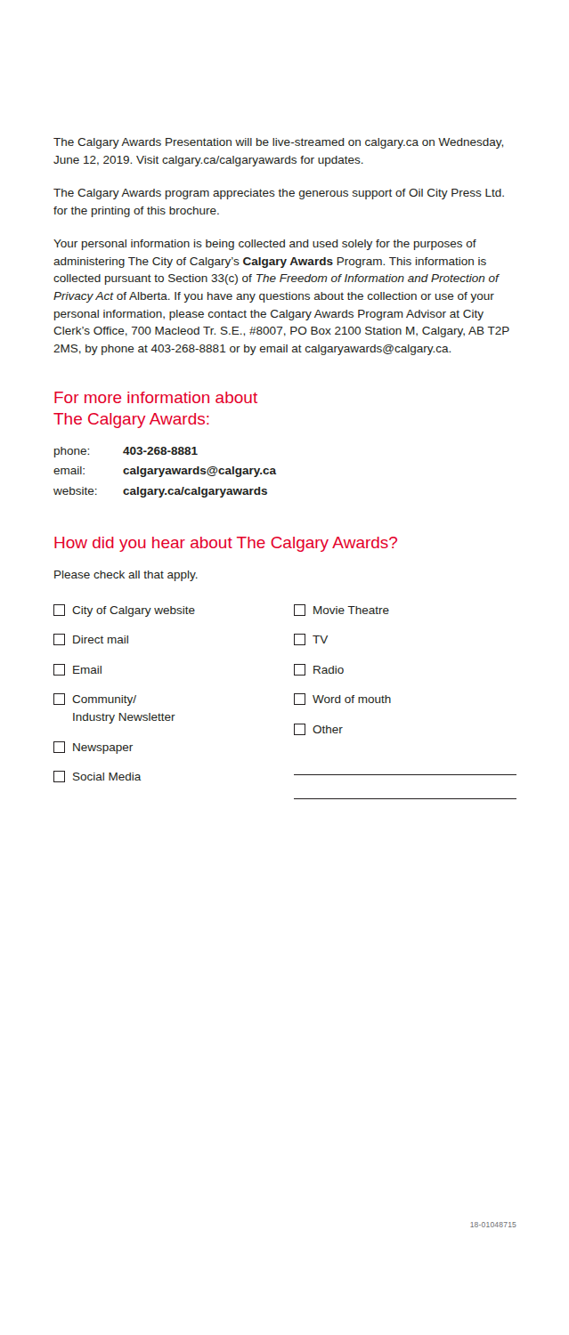The Calgary Awards Presentation will be live-streamed on calgary.ca on Wednesday, June 12, 2019. Visit calgary.ca/calgaryawards for updates.
The Calgary Awards program appreciates the generous support of Oil City Press Ltd. for the printing of this brochure.
Your personal information is being collected and used solely for the purposes of administering The City of Calgary’s Calgary Awards Program. This information is collected pursuant to Section 33(c) of The Freedom of Information and Protection of Privacy Act of Alberta. If you have any questions about the collection or use of your personal information, please contact the Calgary Awards Program Advisor at City Clerk’s Office, 700 Macleod Tr. S.E., #8007, PO Box 2100 Station M, Calgary, AB T2P 2MS, by phone at 403-268-8881 or by email at calgaryawards@calgary.ca.
For more information about
The Calgary Awards:
| phone: | 403-268-8881 |
| email: | calgaryawards@calgary.ca |
| website: | calgary.ca/calgaryawards |
How did you hear about The Calgary Awards?
Please check all that apply.
City of Calgary website
Direct mail
Email
Community/Industry Newsletter
Newspaper
Social Media
Movie Theatre
TV
Radio
Word of mouth
Other
18-01048715